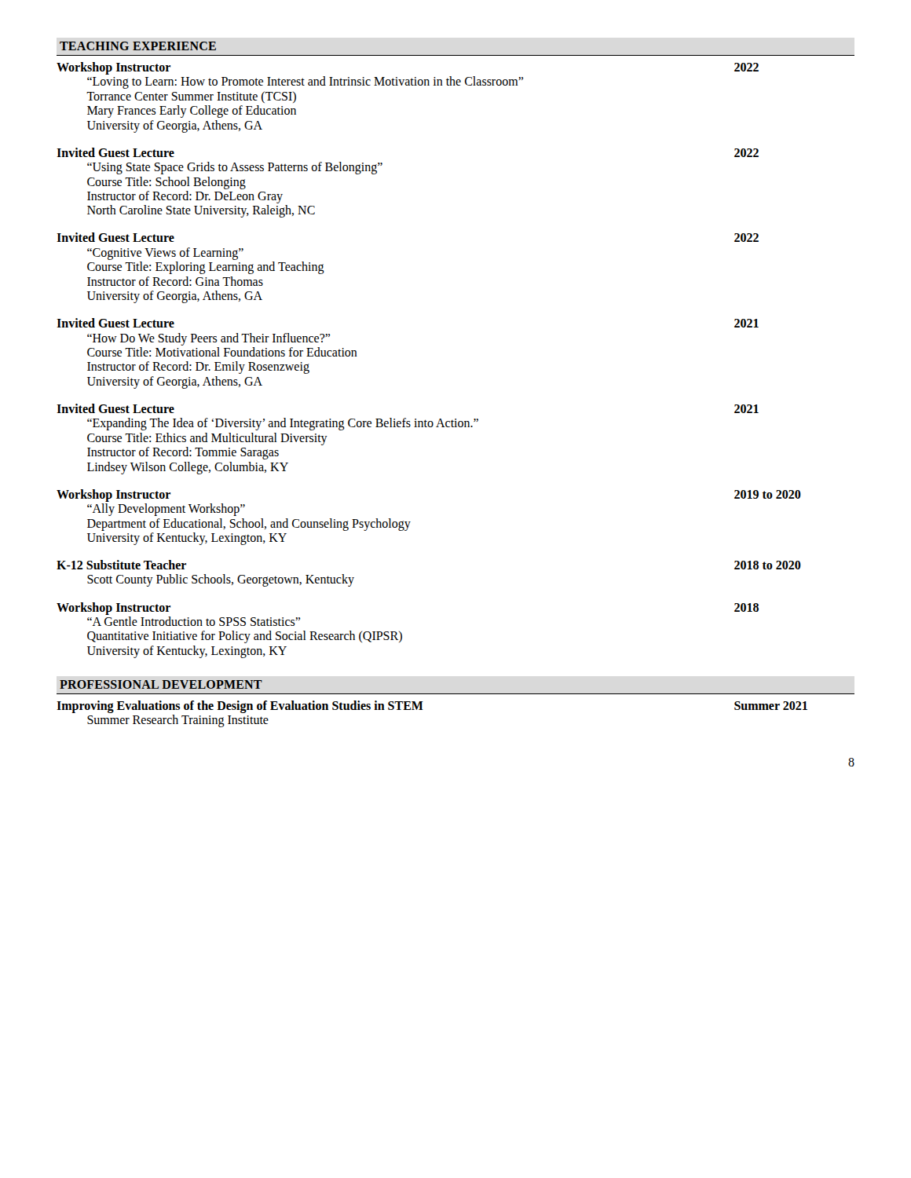Teaching Experience
Workshop Instructor 2022
“Loving to Learn: How to Promote Interest and Intrinsic Motivation in the Classroom”
Torrance Center Summer Institute (TCSI)
Mary Frances Early College of Education
University of Georgia, Athens, GA
Invited Guest Lecture 2022
“Using State Space Grids to Assess Patterns of Belonging”
Course Title: School Belonging
Instructor of Record: Dr. DeLeon Gray
North Caroline State University, Raleigh, NC
Invited Guest Lecture 2022
“Cognitive Views of Learning”
Course Title: Exploring Learning and Teaching
Instructor of Record: Gina Thomas
University of Georgia, Athens, GA
Invited Guest Lecture 2021
“How Do We Study Peers and Their Influence?”
Course Title: Motivational Foundations for Education
Instructor of Record: Dr. Emily Rosenzweig
University of Georgia, Athens, GA
Invited Guest Lecture 2021
“Expanding The Idea of ‘Diversity’ and Integrating Core Beliefs into Action.”
Course Title: Ethics and Multicultural Diversity
Instructor of Record: Tommie Saragas
Lindsey Wilson College, Columbia, KY
Workshop Instructor 2019 to 2020
“Ally Development Workshop”
Department of Educational, School, and Counseling Psychology
University of Kentucky, Lexington, KY
K-12 Substitute Teacher 2018 to 2020
Scott County Public Schools, Georgetown, Kentucky
Workshop Instructor 2018
“A Gentle Introduction to SPSS Statistics”
Quantitative Initiative for Policy and Social Research (QIPSR)
University of Kentucky, Lexington, KY
Professional Development
Improving Evaluations of the Design of Evaluation Studies in STEM Summer 2021
Summer Research Training Institute
8